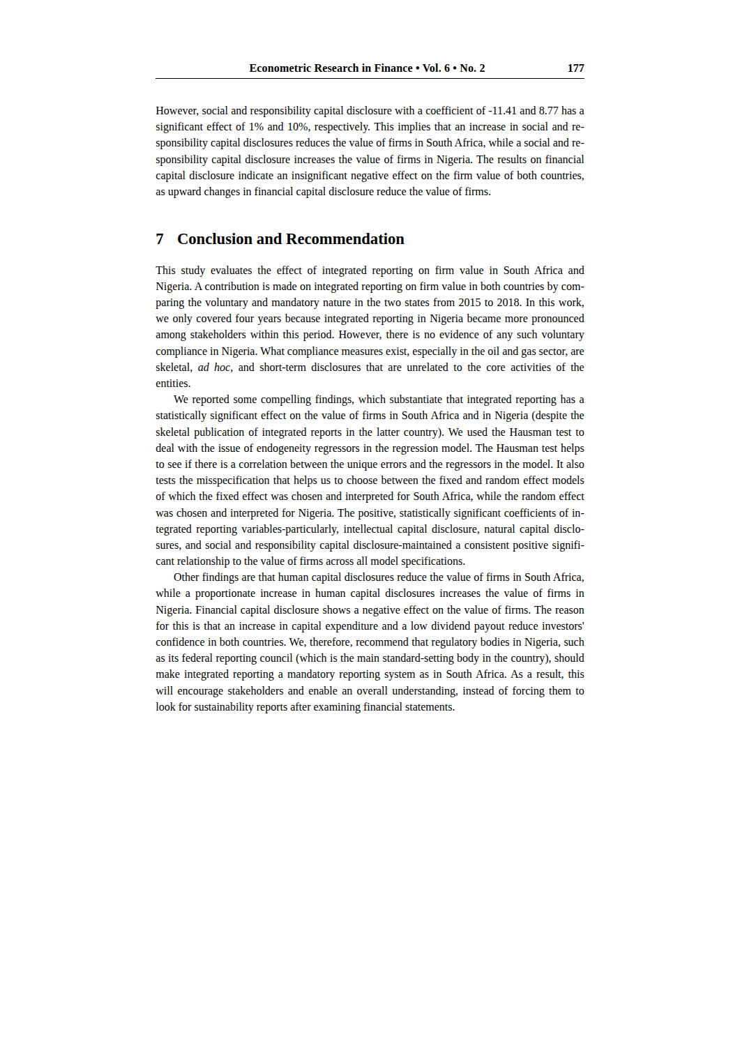Econometric Research in Finance • Vol. 6 • No. 2 177
However, social and responsibility capital disclosure with a coefficient of -11.41 and 8.77 has a significant effect of 1% and 10%, respectively. This implies that an increase in social and responsibility capital disclosures reduces the value of firms in South Africa, while a social and responsibility capital disclosure increases the value of firms in Nigeria. The results on financial capital disclosure indicate an insignificant negative effect on the firm value of both countries, as upward changes in financial capital disclosure reduce the value of firms.
7 Conclusion and Recommendation
This study evaluates the effect of integrated reporting on firm value in South Africa and Nigeria. A contribution is made on integrated reporting on firm value in both countries by comparing the voluntary and mandatory nature in the two states from 2015 to 2018. In this work, we only covered four years because integrated reporting in Nigeria became more pronounced among stakeholders within this period. However, there is no evidence of any such voluntary compliance in Nigeria. What compliance measures exist, especially in the oil and gas sector, are skeletal, ad hoc, and short-term disclosures that are unrelated to the core activities of the entities.
We reported some compelling findings, which substantiate that integrated reporting has a statistically significant effect on the value of firms in South Africa and in Nigeria (despite the skeletal publication of integrated reports in the latter country). We used the Hausman test to deal with the issue of endogeneity regressors in the regression model. The Hausman test helps to see if there is a correlation between the unique errors and the regressors in the model. It also tests the misspecification that helps us to choose between the fixed and random effect models of which the fixed effect was chosen and interpreted for South Africa, while the random effect was chosen and interpreted for Nigeria. The positive, statistically significant coefficients of integrated reporting variables-particularly, intellectual capital disclosure, natural capital disclosures, and social and responsibility capital disclosure-maintained a consistent positive significant relationship to the value of firms across all model specifications.
Other findings are that human capital disclosures reduce the value of firms in South Africa, while a proportionate increase in human capital disclosures increases the value of firms in Nigeria. Financial capital disclosure shows a negative effect on the value of firms. The reason for this is that an increase in capital expenditure and a low dividend payout reduce investors' confidence in both countries. We, therefore, recommend that regulatory bodies in Nigeria, such as its federal reporting council (which is the main standard-setting body in the country), should make integrated reporting a mandatory reporting system as in South Africa. As a result, this will encourage stakeholders and enable an overall understanding, instead of forcing them to look for sustainability reports after examining financial statements.